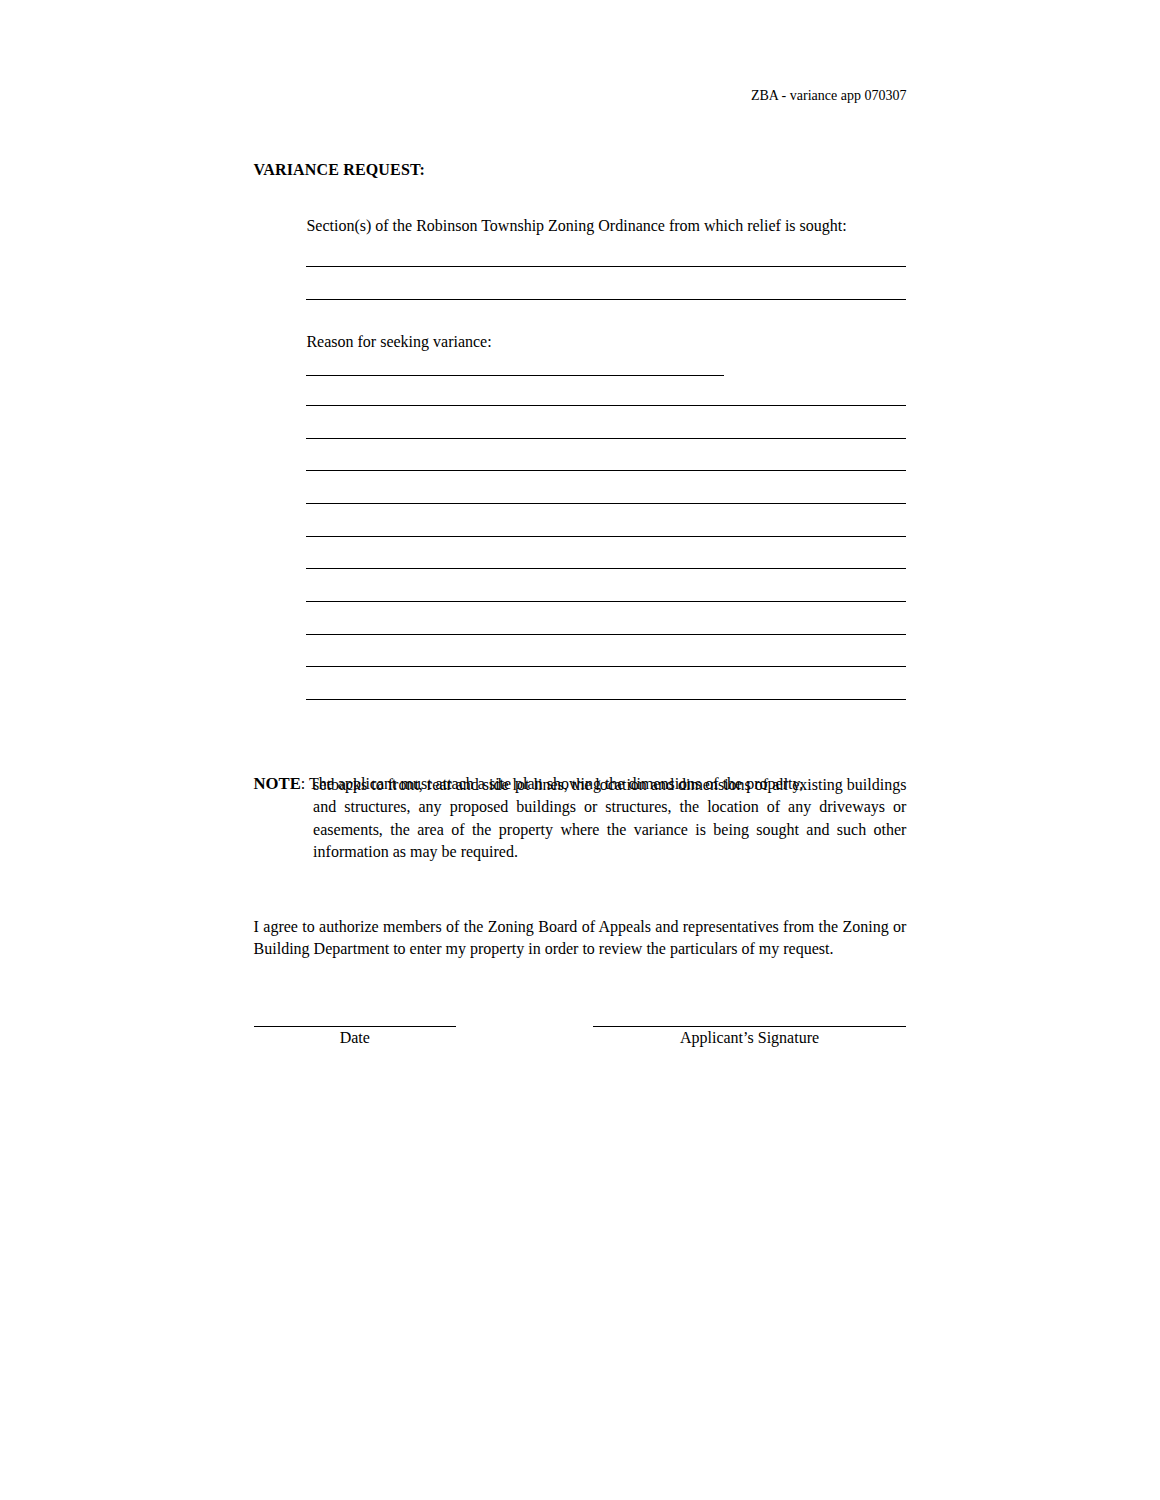ZBA - variance app 070307
VARIANCE REQUEST:
Section(s) of the Robinson Township Zoning Ordinance from which relief is sought:
Reason for seeking variance:
NOTE: The applicant must attach a site plan showing the dimensions of the property, setbacks to front, rear and side lot lines, the location and dimensions of all existing buildings and structures, any proposed buildings or structures, the location of any driveways or easements, the area of the property where the variance is being sought and such other information as may be required.
I agree to authorize members of the Zoning Board of Appeals and representatives from the Zoning or Building Department to enter my property in order to review the particulars of my request.
| Date | | Applicant’s Signature |